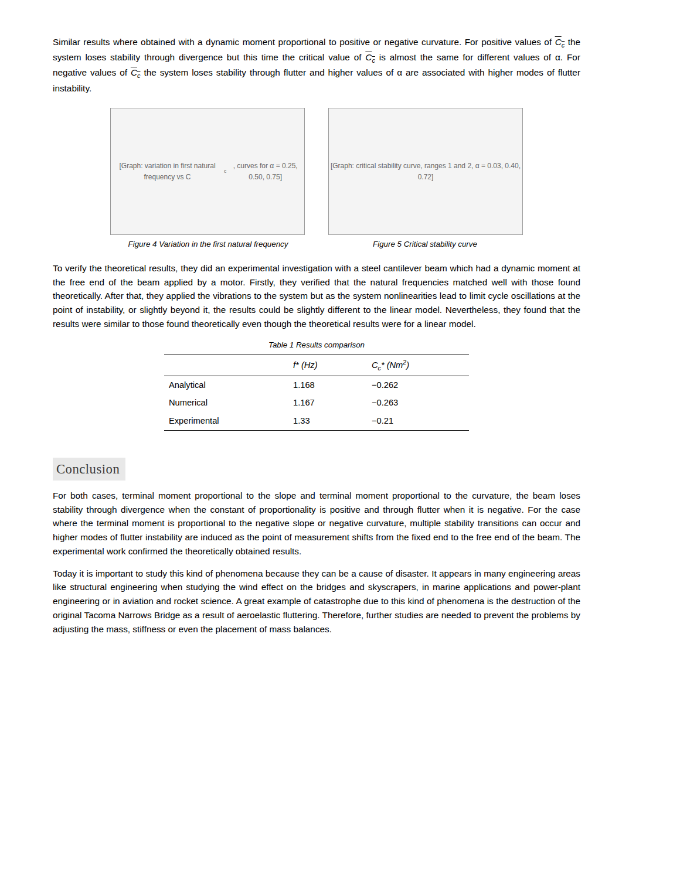Similar results where obtained with a dynamic moment proportional to positive or negative curvature. For positive values of Cc the system loses stability through divergence but this time the critical value of Cc is almost the same for different values of α. For negative values of Cc the system loses stability through flutter and higher values of α are associated with higher modes of flutter instability.
[Graph: variation in first natural frequency vs Cc, curves for α = 0.25, 0.50, 0.75]
[Graph: critical stability curve, ranges 1 and 2, α = 0.03, 0.40, 0.72]
Figure 4 Variation in the first natural frequency
Figure 5 Critical stability curve
To verify the theoretical results, they did an experimental investigation with a steel cantilever beam which had a dynamic moment at the free end of the beam applied by a motor. Firstly, they verified that the natural frequencies matched well with those found theoretically. After that, they applied the vibrations to the system but as the system nonlinearities lead to limit cycle oscillations at the point of instability, or slightly beyond it, the results could be slightly different to the linear model. Nevertheless, they found that the results were similar to those found theoretically even though the theoretical results were for a linear model.
Table 1 Results comparison
| | f * (Hz) | C c * (Nm 2 ) |
| --- | --- | --- |
| Analytical | 1.168 | −0.262 |
| Numerical | 1.167 | −0.263 |
| Experimental | 1.33 | −0.21 |
Conclusion
For both cases, terminal moment proportional to the slope and terminal moment proportional to the curvature, the beam loses stability through divergence when the constant of proportionality is positive and through flutter when it is negative. For the case where the terminal moment is proportional to the negative slope or negative curvature, multiple stability transitions can occur and higher modes of flutter instability are induced as the point of measurement shifts from the fixed end to the free end of the beam. The experimental work confirmed the theoretically obtained results.
Today it is important to study this kind of phenomena because they can be a cause of disaster. It appears in many engineering areas like structural engineering when studying the wind effect on the bridges and skyscrapers, in marine applications and power-plant engineering or in aviation and rocket science. A great example of catastrophe due to this kind of phenomena is the destruction of the original Tacoma Narrows Bridge as a result of aeroelastic fluttering. Therefore, further studies are needed to prevent the problems by adjusting the mass, stiffness or even the placement of mass balances.